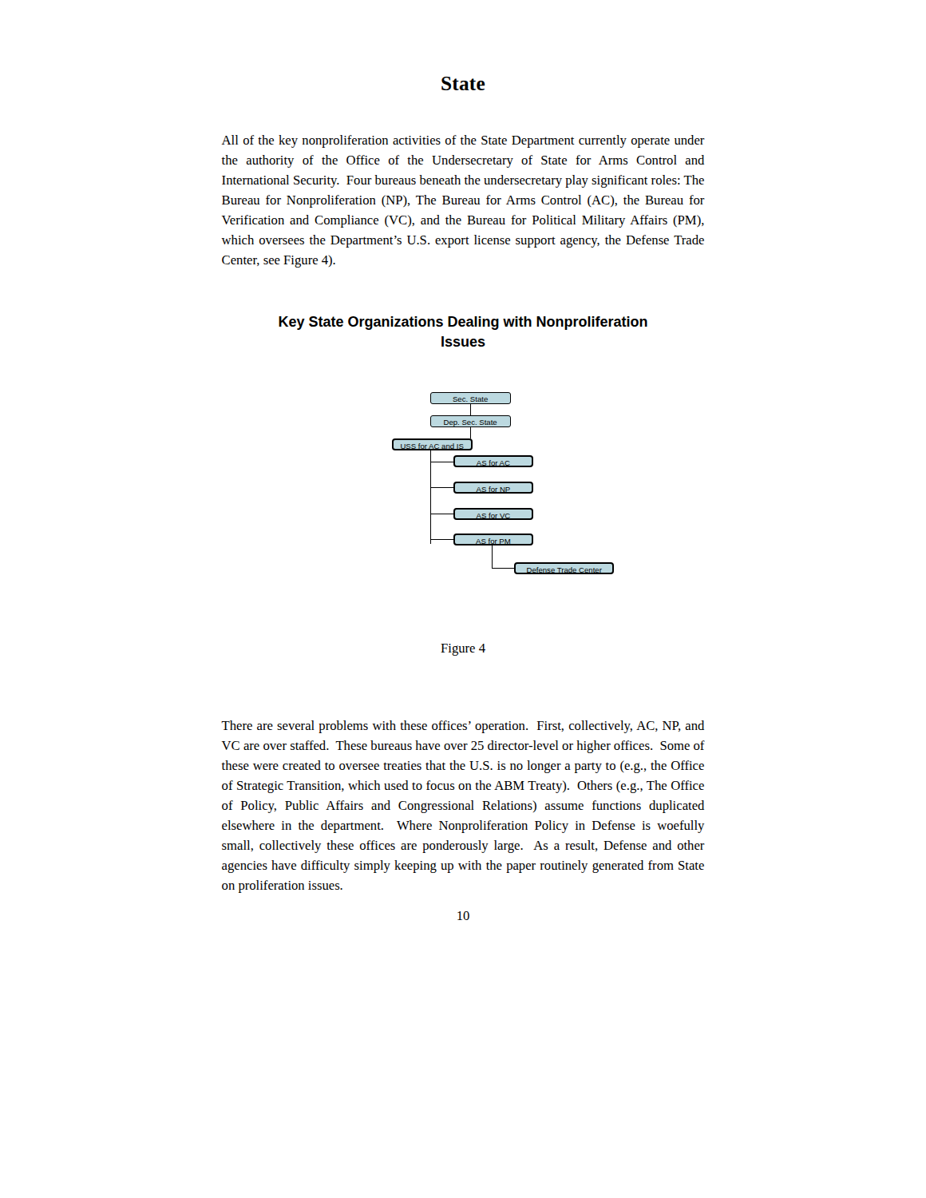State
All of the key nonproliferation activities of the State Department currently operate under the authority of the Office of the Undersecretary of State for Arms Control and International Security. Four bureaus beneath the undersecretary play significant roles: The Bureau for Nonproliferation (NP), The Bureau for Arms Control (AC), the Bureau for Verification and Compliance (VC), and the Bureau for Political Military Affairs (PM), which oversees the Department’s U.S. export license support agency, the Defense Trade Center, see Figure 4).
Key State Organizations Dealing with Nonproliferation
Issues
Sec. State
Dep. Sec. State
USS for AC and IS
AS for AC
AS for NP
AS for VC
AS for PM
Defense Trade Center
Figure 4
There are several problems with these offices’ operation. First, collectively, AC, NP, and VC are over staffed. These bureaus have over 25 director-level or higher offices. Some of these were created to oversee treaties that the U.S. is no longer a party to (e.g., the Office of Strategic Transition, which used to focus on the ABM Treaty). Others (e.g., The Office of Policy, Public Affairs and Congressional Relations) assume functions duplicated elsewhere in the department. Where Nonproliferation Policy in Defense is woefully small, collectively these offices are ponderously large. As a result, Defense and other agencies have difficulty simply keeping up with the paper routinely generated from State on proliferation issues.
10